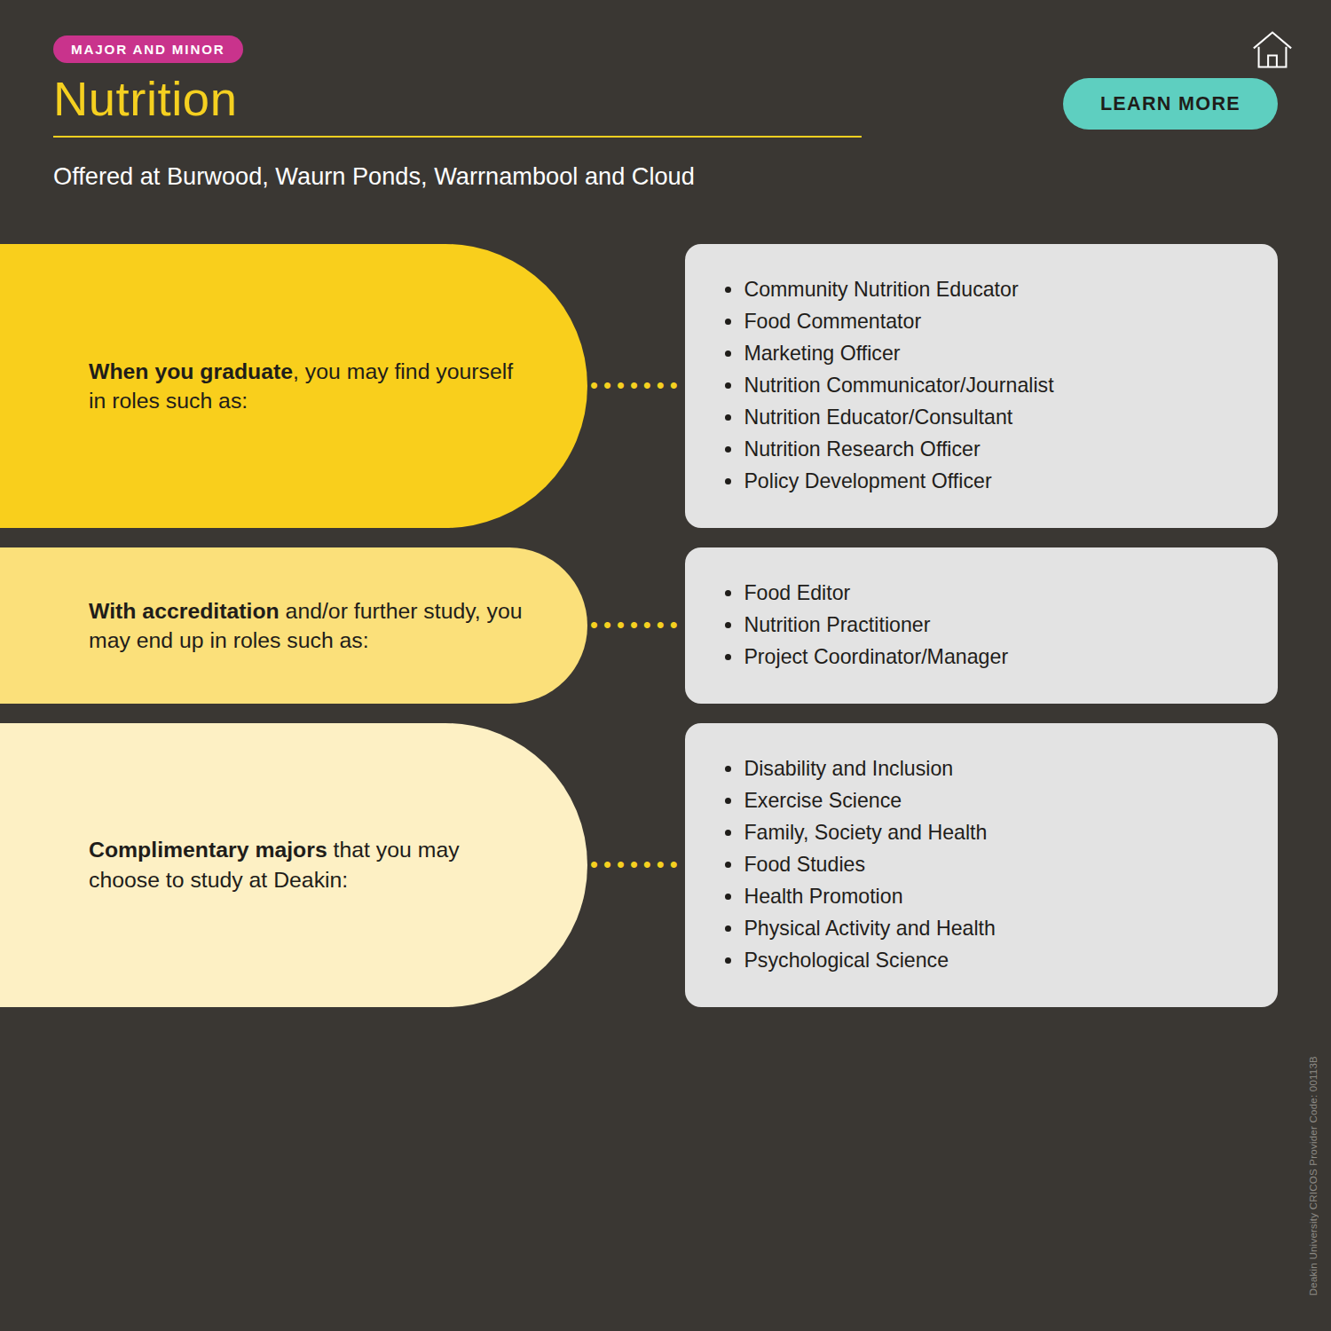MAJOR AND MINOR
Nutrition
LEARN MORE
Offered at Burwood, Waurn Ponds, Warrnambool and Cloud
When you graduate, you may find yourself in roles such as:
•••••••
Community Nutrition Educator
Food Commentator
Marketing Officer
Nutrition Communicator/Journalist
Nutrition Educator/Consultant
Nutrition Research Officer
Policy Development Officer
With accreditation and/or further study, you may end up in roles such as:
•••••••
Food Editor
Nutrition Practitioner
Project Coordinator/Manager
Complimentary majors that you may choose to study at Deakin:
•••••••
Disability and Inclusion
Exercise Science
Family, Society and Health
Food Studies
Health Promotion
Physical Activity and Health
Psychological Science
Deakin University CRICOS Provider Code: 00113B